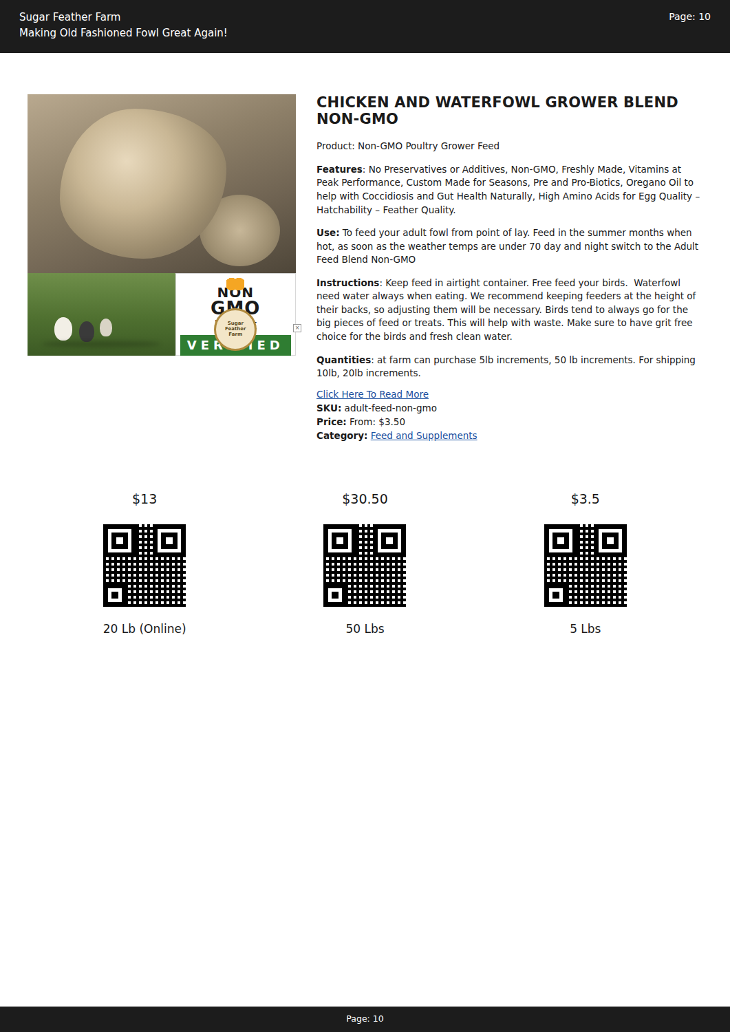Sugar Feather Farm Making Old Fashioned Fowl Great Again!
Page: 10
NON GMO Project
VERIFIED
Sugar
Feather
Farm
×
Chicken and Waterfowl Grower Blend Non-GMO
Product: Non-GMO Poultry Grower Feed
Features: No Preservatives or Additives, Non-GMO, Freshly Made, Vitamins at Peak Performance, Custom Made for Seasons, Pre and Pro-Biotics, Oregano Oil to help with Coccidiosis and Gut Health Naturally, High Amino Acids for Egg Quality – Hatchability – Feather Quality.
Use: To feed your adult fowl from point of lay. Feed in the summer months when hot, as soon as the weather temps are under 70 day and night switch to the Adult Feed Blend Non-GMO
Instructions: Keep feed in airtight container. Free feed your birds. Waterfowl need water always when eating. We recommend keeping feeders at the height of their backs, so adjusting them will be necessary. Birds tend to always go for the big pieces of feed or treats. This will help with waste. Make sure to have grit free choice for the birds and fresh clean water.
Quantities: at farm can purchase 5lb increments, 50 lb increments. For shipping 10lb, 20lb increments.
Click Here To Read More
SKU: adult-feed-non-gmo
Price: From: $3.50
Category: Feed and Supplements
$13
20 Lb (Online)
$30.50
50 Lbs
$3.5
5 Lbs
Page: 10